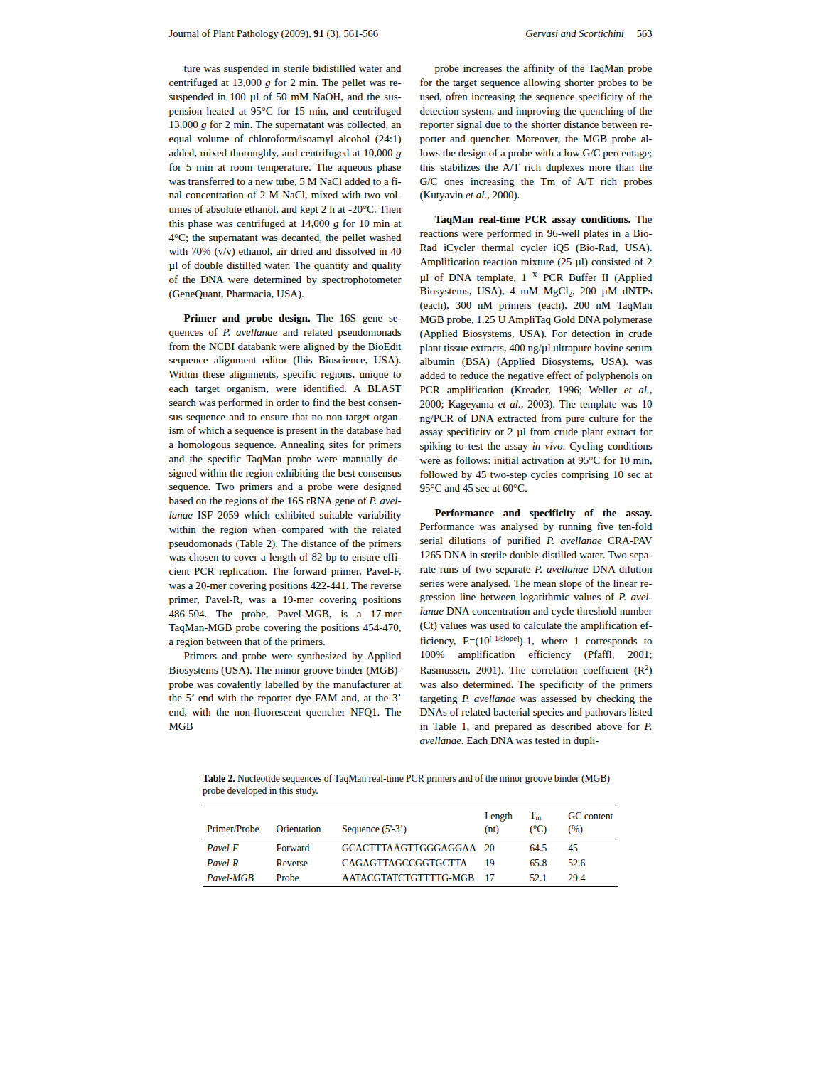Journal of Plant Pathology (2009), 91 (3), 561-566
Gervasi and Scortichini 563
ture was suspended in sterile bidistilled water and centrifuged at 13,000 g for 2 min. The pellet was resuspended in 100 µl of 50 mM NaOH, and the suspension heated at 95°C for 15 min, and centrifuged 13,000 g for 2 min. The supernatant was collected, an equal volume of chloroform/isoamyl alcohol (24:1) added, mixed thoroughly, and centrifuged at 10,000 g for 5 min at room temperature. The aqueous phase was transferred to a new tube, 5 M NaCl added to a final concentration of 2 M NaCl, mixed with two volumes of absolute ethanol, and kept 2 h at -20°C. Then this phase was centrifuged at 14,000 g for 10 min at 4°C; the supernatant was decanted, the pellet washed with 70% (v/v) ethanol, air dried and dissolved in 40 µl of double distilled water. The quantity and quality of the DNA were determined by spectrophotometer (GeneQuant, Pharmacia, USA).
Primer and probe design. The 16S gene sequences of P. avellanae and related pseudomonads from the NCBI databank were aligned by the BioEdit sequence alignment editor (Ibis Bioscience, USA). Within these alignments, specific regions, unique to each target organism, were identified. A BLAST search was performed in order to find the best consensus sequence and to ensure that no non-target organism of which a sequence is present in the database had a homologous sequence. Annealing sites for primers and the specific TaqMan probe were manually designed within the region exhibiting the best consensus sequence. Two primers and a probe were designed based on the regions of the 16S rRNA gene of P. avellanae ISF 2059 which exhibited suitable variability within the region when compared with the related pseudomonads (Table 2). The distance of the primers was chosen to cover a length of 82 bp to ensure efficient PCR replication. The forward primer, Pavel-F, was a 20-mer covering positions 422-441. The reverse primer, Pavel-R, was a 19-mer covering positions 486-504. The probe, Pavel-MGB, is a 17-mer TaqMan-MGB probe covering the positions 454-470, a region between that of the primers.
Primers and probe were synthesized by Applied Biosystems (USA). The minor groove binder (MGB)-probe was covalently labelled by the manufacturer at the 5’ end with the reporter dye FAM and, at the 3’ end, with the non-fluorescent quencher NFQ1. The MGB
probe increases the affinity of the TaqMan probe for the target sequence allowing shorter probes to be used, often increasing the sequence specificity of the detection system, and improving the quenching of the reporter signal due to the shorter distance between reporter and quencher. Moreover, the MGB probe allows the design of a probe with a low G/C percentage; this stabilizes the A/T rich duplexes more than the G/C ones increasing the Tm of A/T rich probes (Kutyavin et al., 2000).
TaqMan real-time PCR assay conditions. The reactions were performed in 96-well plates in a Bio-Rad iCycler thermal cycler iQ5 (Bio-Rad, USA). Amplification reaction mixture (25 µl) consisted of 2 µl of DNA template, 1 X PCR Buffer II (Applied Biosystems, USA), 4 mM MgCl2, 200 µM dNTPs (each), 300 nM primers (each), 200 nM TaqMan MGB probe, 1.25 U AmpliTaq Gold DNA polymerase (Applied Biosystems, USA). For detection in crude plant tissue extracts, 400 ng/µl ultrapure bovine serum albumin (BSA) (Applied Biosystems, USA). was added to reduce the negative effect of polyphenols on PCR amplification (Kreader, 1996; Weller et al., 2000; Kageyama et al., 2003). The template was 10 ng/PCR of DNA extracted from pure culture for the assay specificity or 2 µl from crude plant extract for spiking to test the assay in vivo. Cycling conditions were as follows: initial activation at 95°C for 10 min, followed by 45 two-step cycles comprising 10 sec at 95°C and 45 sec at 60°C.
Performance and specificity of the assay. Performance was analysed by running five ten-fold serial dilutions of purified P. avellanae CRA-PAV 1265 DNA in sterile double-distilled water. Two separate runs of two separate P. avellanae DNA dilution series were analysed. The mean slope of the linear regression line between logarithmic values of P. avellanae DNA concentration and cycle threshold number (Ct) values was used to calculate the amplification efficiency, E=(10[-1/slope])-1, where 1 corresponds to 100% amplification efficiency (Pfaffl, 2001; Rasmussen, 2001). The correlation coefficient (R2) was also determined. The specificity of the primers targeting P. avellanae was assessed by checking the DNAs of related bacterial species and pathovars listed in Table 1, and prepared as described above for P. avellanae. Each DNA was tested in dupli-
Table 2. Nucleotide sequences of TaqMan real-time PCR primers and of the minor groove binder (MGB) probe developed in this study.
| Primer/Probe | Orientation | Sequence (5'-3’) | Length (nt) | T m (°C) | GC content (%) |
| --- | --- | --- | --- | --- | --- |
| Pavel-F | Forward | GCACTTTAAGTTGGGAGGAA | 20 | 64.5 | 45 |
| Pavel-R | Reverse | CAGAGTTAGCCGGTGCTTA | 19 | 65.8 | 52.6 |
| Pavel-MGB | Probe | AATACGTATCTGTTTTG-MGB | 17 | 52.1 | 29.4 |